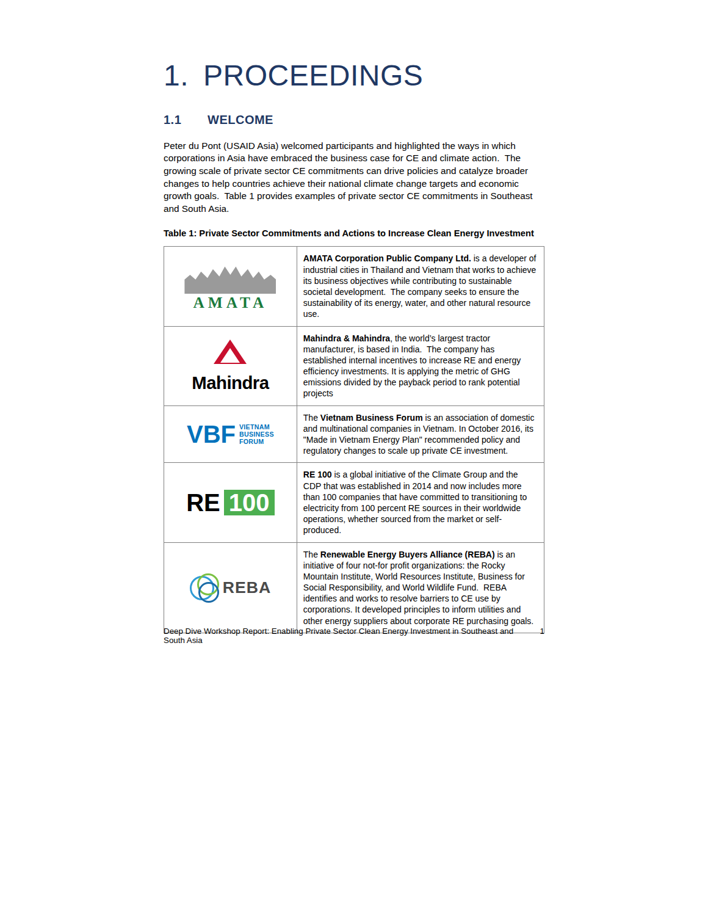1. PROCEEDINGS
1.1 WELCOME
Peter du Pont (USAID Asia) welcomed participants and highlighted the ways in which corporations in Asia have embraced the business case for CE and climate action. The growing scale of private sector CE commitments can drive policies and catalyze broader changes to help countries achieve their national climate change targets and economic growth goals. Table 1 provides examples of private sector CE commitments in Southeast and South Asia.
Table 1: Private Sector Commitments and Actions to Increase Clean Energy Investment
| AMATA | AMATA Corporation Public Company Ltd. is a developer of industrial cities in Thailand and Vietnam that works to achieve its business objectives while contributing to sustainable societal development. The company seeks to ensure the sustainability of its energy, water, and other natural resource use. |
| Mahindra | Mahindra & Mahindra , the world’s largest tractor manufacturer, is based in India. The company has established internal incentives to increase RE and energy efficiency investments. It is applying the metric of GHG emissions divided by the payback period to rank potential projects |
| VBF VIETNAM BUSINESS FORUM | The Vietnam Business Forum is an association of domestic and multinational companies in Vietnam. In October 2016, its "Made in Vietnam Energy Plan" recommended policy and regulatory changes to scale up private CE investment. |
| RE 100 | RE 100 is a global initiative of the Climate Group and the CDP that was established in 2014 and now includes more than 100 companies that have committed to transitioning to electricity from 100 percent RE sources in their worldwide operations, whether sourced from the market or self-produced. |
| REBA | The Renewable Energy Buyers Alliance (REBA) is an initiative of four not-for profit organizations: the Rocky Mountain Institute, World Resources Institute, Business for Social Responsibility, and World Wildlife Fund. REBA identifies and works to resolve barriers to CE use by corporations. It developed principles to inform utilities and other energy suppliers about corporate RE purchasing goals. |
Deep Dive Workshop Report: Enabling Private Sector Clean Energy Investment in Southeast and South Asia
1